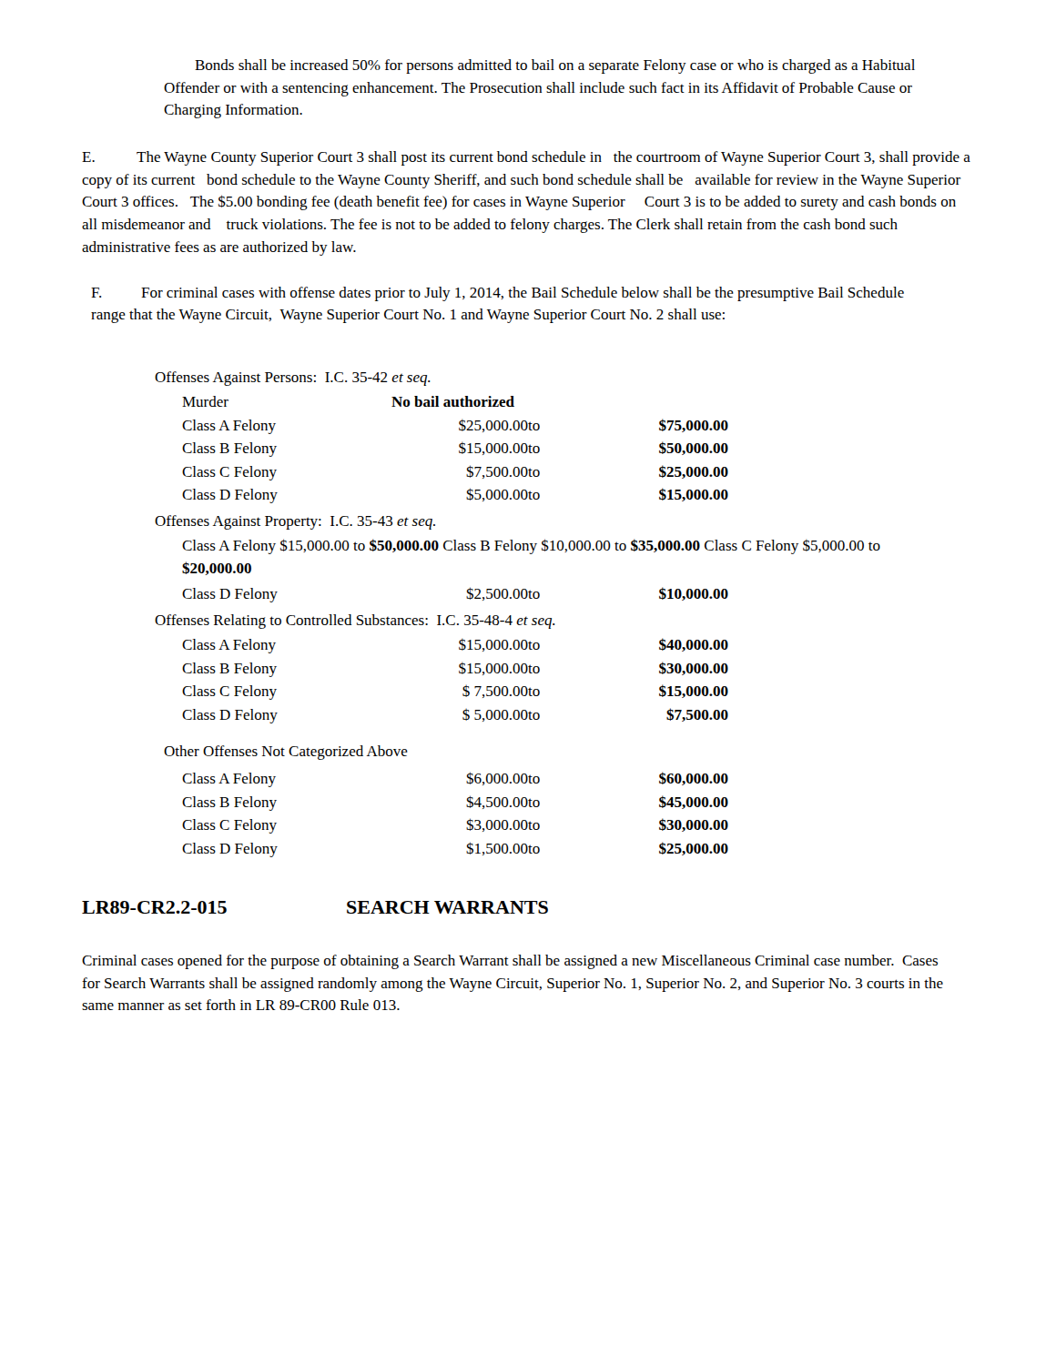Bonds shall be increased 50% for persons admitted to bail on a separate Felony case or who is charged as a Habitual Offender or with a sentencing enhancement. The Prosecution shall include such fact in its Affidavit of Probable Cause or Charging Information.
E. The Wayne County Superior Court 3 shall post its current bond schedule in the courtroom of Wayne Superior Court 3, shall provide a copy of its current bond schedule to the Wayne County Sheriff, and such bond schedule shall be available for review in the Wayne Superior Court 3 offices. The $5.00 bonding fee (death benefit fee) for cases in Wayne Superior Court 3 is to be added to surety and cash bonds on all misdemeanor and truck violations. The fee is not to be added to felony charges. The Clerk shall retain from the cash bond such administrative fees as are authorized by law.
F. For criminal cases with offense dates prior to July 1, 2014, the Bail Schedule below shall be the presumptive Bail Schedule range that the Wayne Circuit, Wayne Superior Court No. 1 and Wayne Superior Court No. 2 shall use:
Offenses Against Persons: I.C. 35-42 et seq.
| Murder | No bail authorized |
| Class A Felony | $25,000.00 | to | $75,000.00 |
| Class B Felony | $15,000.00 | to | $50,000.00 |
| Class C Felony | $7,500.00 | to | $25,000.00 |
| Class D Felony | $5,000.00 | to | $15,000.00 |
Offenses Against Property: I.C. 35-43 et seq.
Class A Felony $15,000.00 to $50,000.00 Class B Felony $10,000.00 to $35,000.00 Class C Felony $5,000.00 to $20,000.00
| Class D Felony | $2,500.00 | to | $10,000.00 |
Offenses Relating to Controlled Substances: I.C. 35-48-4 et seq.
| Class A Felony | $15,000.00 | to | $40,000.00 |
| Class B Felony | $15,000.00 | to | $30,000.00 |
| Class C Felony | $ 7,500.00 | to | $15,000.00 |
| Class D Felony | $ 5,000.00 | to | $7,500.00 |
Other Offenses Not Categorized Above
| Class A Felony | $6,000.00 | to | $60,000.00 |
| Class B Felony | $4,500.00 | to | $45,000.00 |
| Class C Felony | $3,000.00 | to | $30,000.00 |
| Class D Felony | $1,500.00 | to | $25,000.00 |
LR89-CR2.2-015 SEARCH WARRANTS
Criminal cases opened for the purpose of obtaining a Search Warrant shall be assigned a new Miscellaneous Criminal case number. Cases for Search Warrants shall be assigned randomly among the Wayne Circuit, Superior No. 1, Superior No. 2, and Superior No. 3 courts in the same manner as set forth in LR 89-CR00 Rule 013.